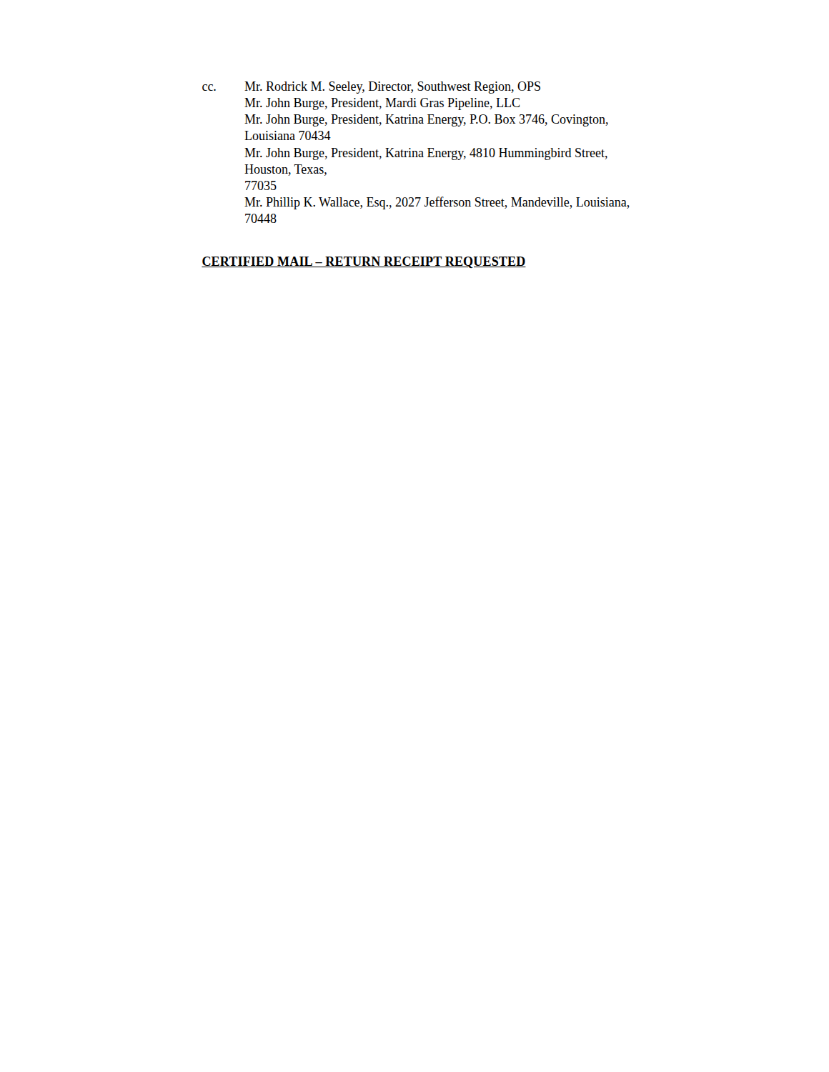| cc. | Mr. Rodrick M. Seeley, Director, Southwest Region, OPS Mr. John Burge, President, Mardi Gras Pipeline, LLC Mr. John Burge, President, Katrina Energy, P.O. Box 3746, Covington, Louisiana 70434 Mr. John Burge, President, Katrina Energy, 4810 Hummingbird Street, Houston, Texas, 77035 Mr. Phillip K. Wallace, Esq., 2027 Jefferson Street, Mandeville, Louisiana, 70448 |
CERTIFIED MAIL – RETURN RECEIPT REQUESTED